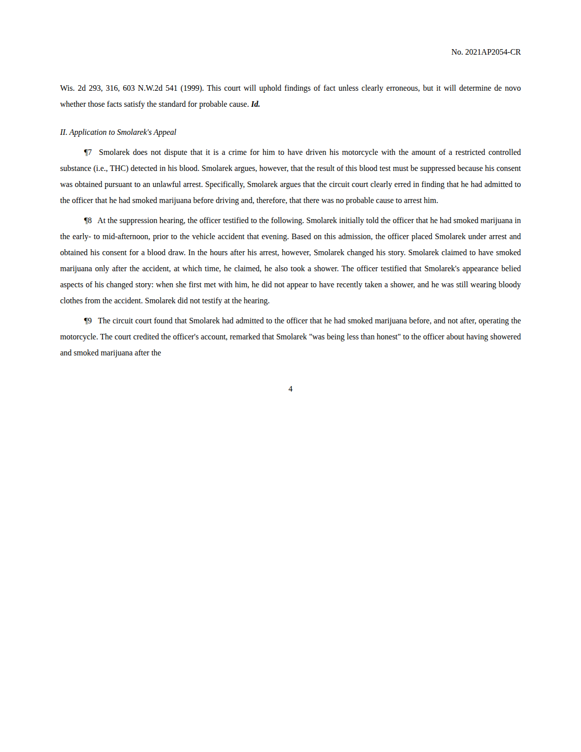No. 2021AP2054-CR
Wis. 2d 293, 316, 603 N.W.2d 541 (1999). This court will uphold findings of fact unless clearly erroneous, but it will determine de novo whether those facts satisfy the standard for probable cause. Id.
II. Application to Smolarek's Appeal
¶7 Smolarek does not dispute that it is a crime for him to have driven his motorcycle with the amount of a restricted controlled substance (i.e., THC) detected in his blood. Smolarek argues, however, that the result of this blood test must be suppressed because his consent was obtained pursuant to an unlawful arrest. Specifically, Smolarek argues that the circuit court clearly erred in finding that he had admitted to the officer that he had smoked marijuana before driving and, therefore, that there was no probable cause to arrest him.
¶8 At the suppression hearing, the officer testified to the following. Smolarek initially told the officer that he had smoked marijuana in the early- to mid-afternoon, prior to the vehicle accident that evening. Based on this admission, the officer placed Smolarek under arrest and obtained his consent for a blood draw. In the hours after his arrest, however, Smolarek changed his story. Smolarek claimed to have smoked marijuana only after the accident, at which time, he claimed, he also took a shower. The officer testified that Smolarek's appearance belied aspects of his changed story: when she first met with him, he did not appear to have recently taken a shower, and he was still wearing bloody clothes from the accident. Smolarek did not testify at the hearing.
¶9 The circuit court found that Smolarek had admitted to the officer that he had smoked marijuana before, and not after, operating the motorcycle. The court credited the officer's account, remarked that Smolarek "was being less than honest" to the officer about having showered and smoked marijuana after the
4